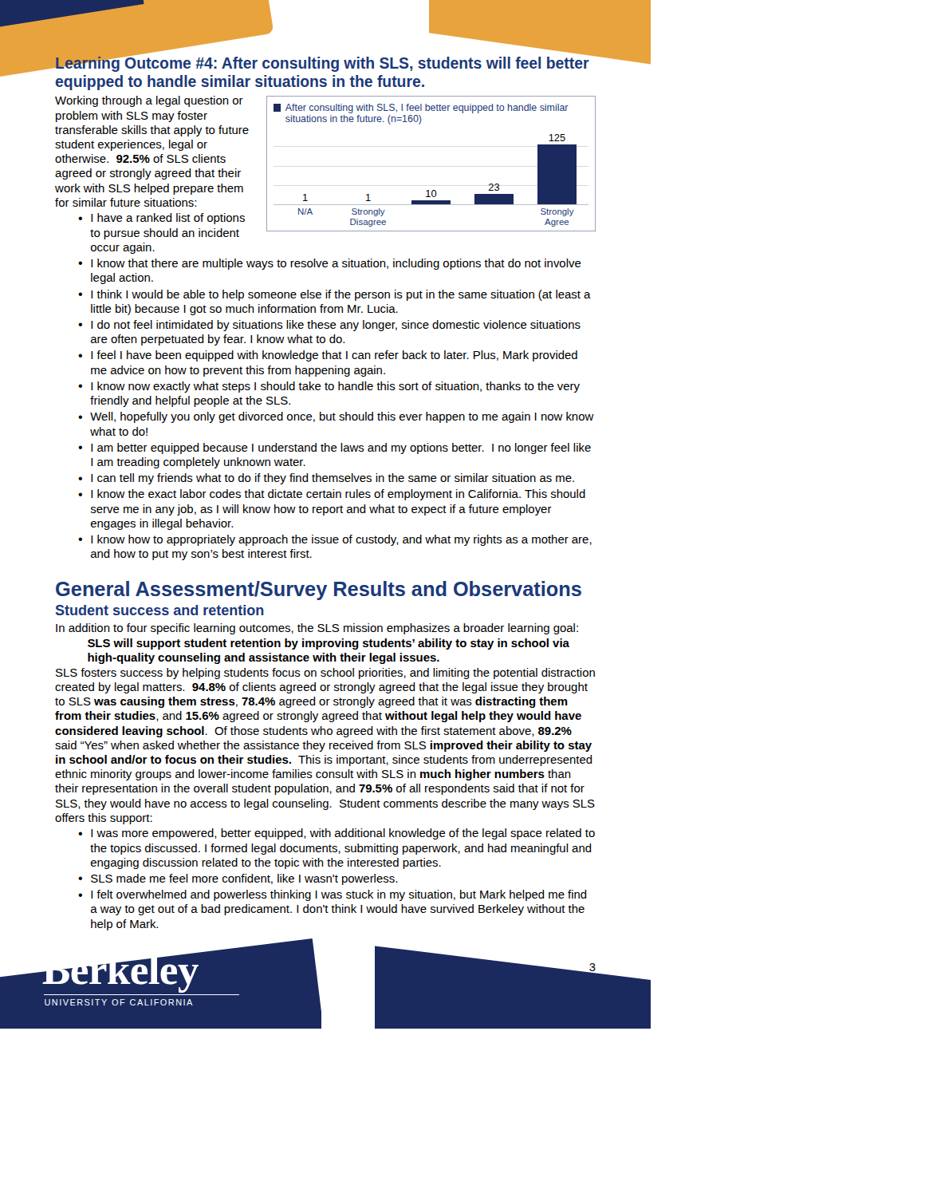Berkeley
UNIVERSITY OF CALIFORNIA
3
Learning Outcome #4: After consulting with SLS, students will feel better equipped to handle similar situations in the future.
After consulting with SLS, I feel better equipped to handle similar situations in the future. (n=160)
1
1
10
23
125
N/A
Strongly
Disagree
Strongly
Agree
Working through a legal question or problem with SLS may foster transferable skills that apply to future student experiences, legal or otherwise. 92.5% of SLS clients agreed or strongly agreed that their work with SLS helped prepare them for similar future situations:
I have a ranked list of options to pursue should an incident occur again.
I know that there are multiple ways to resolve a situation, including options that do not involve legal action.
I think I would be able to help someone else if the person is put in the same situation (at least a little bit) because I got so much information from Mr. Lucia.
I do not feel intimidated by situations like these any longer, since domestic violence situations are often perpetuated by fear. I know what to do.
I feel I have been equipped with knowledge that I can refer back to later. Plus, Mark provided me advice on how to prevent this from happening again.
I know now exactly what steps I should take to handle this sort of situation, thanks to the very friendly and helpful people at the SLS.
Well, hopefully you only get divorced once, but should this ever happen to me again I now know what to do!
I am better equipped because I understand the laws and my options better. I no longer feel like I am treading completely unknown water.
I can tell my friends what to do if they find themselves in the same or similar situation as me.
I know the exact labor codes that dictate certain rules of employment in California. This should serve me in any job, as I will know how to report and what to expect if a future employer engages in illegal behavior.
I know how to appropriately approach the issue of custody, and what my rights as a mother are, and how to put my son’s best interest first.
General Assessment/Survey Results and Observations
Student success and retention
In addition to four specific learning outcomes, the SLS mission emphasizes a broader learning goal:
SLS will support student retention by improving students’ ability to stay in school via high-quality counseling and assistance with their legal issues.
SLS fosters success by helping students focus on school priorities, and limiting the potential distraction created by legal matters. 94.8% of clients agreed or strongly agreed that the legal issue they brought to SLS was causing them stress, 78.4% agreed or strongly agreed that it was distracting them from their studies, and 15.6% agreed or strongly agreed that without legal help they would have considered leaving school. Of those students who agreed with the first statement above, 89.2% said “Yes” when asked whether the assistance they received from SLS improved their ability to stay in school and/or to focus on their studies. This is important, since students from underrepresented ethnic minority groups and lower-income families consult with SLS in much higher numbers than their representation in the overall student population, and 79.5% of all respondents said that if not for SLS, they would have no access to legal counseling. Student comments describe the many ways SLS offers this support:
I was more empowered, better equipped, with additional knowledge of the legal space related to the topics discussed. I formed legal documents, submitting paperwork, and had meaningful and engaging discussion related to the topic with the interested parties.
SLS made me feel more confident, like I wasn't powerless.
I felt overwhelmed and powerless thinking I was stuck in my situation, but Mark helped me find a way to get out of a bad predicament. I don't think I would have survived Berkeley without the help of Mark.